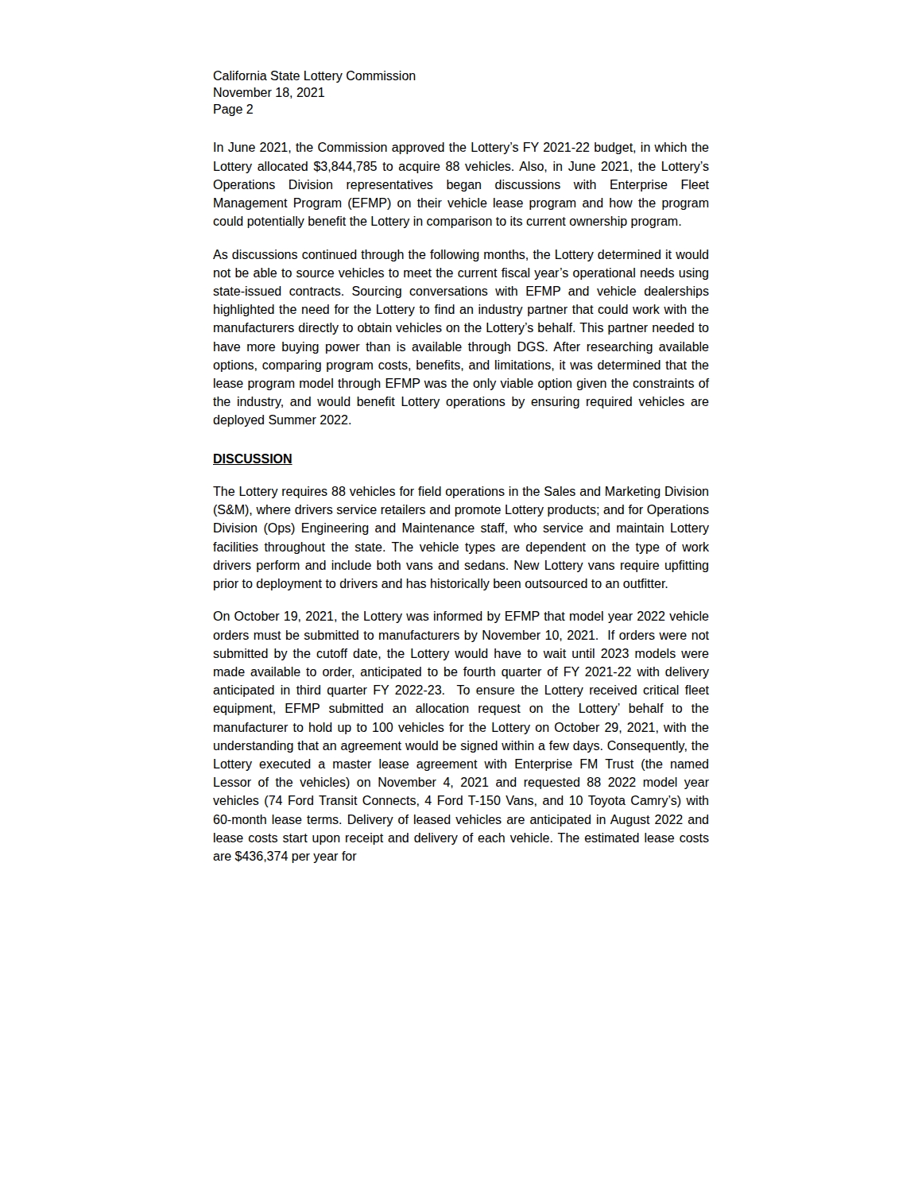California State Lottery Commission
November 18, 2021
Page 2
In June 2021, the Commission approved the Lottery’s FY 2021-22 budget, in which the Lottery allocated $3,844,785 to acquire 88 vehicles. Also, in June 2021, the Lottery’s Operations Division representatives began discussions with Enterprise Fleet Management Program (EFMP) on their vehicle lease program and how the program could potentially benefit the Lottery in comparison to its current ownership program.
As discussions continued through the following months, the Lottery determined it would not be able to source vehicles to meet the current fiscal year’s operational needs using state-issued contracts. Sourcing conversations with EFMP and vehicle dealerships highlighted the need for the Lottery to find an industry partner that could work with the manufacturers directly to obtain vehicles on the Lottery’s behalf. This partner needed to have more buying power than is available through DGS. After researching available options, comparing program costs, benefits, and limitations, it was determined that the lease program model through EFMP was the only viable option given the constraints of the industry, and would benefit Lottery operations by ensuring required vehicles are deployed Summer 2022.
DISCUSSION
The Lottery requires 88 vehicles for field operations in the Sales and Marketing Division (S&M), where drivers service retailers and promote Lottery products; and for Operations Division (Ops) Engineering and Maintenance staff, who service and maintain Lottery facilities throughout the state. The vehicle types are dependent on the type of work drivers perform and include both vans and sedans. New Lottery vans require upfitting prior to deployment to drivers and has historically been outsourced to an outfitter.
On October 19, 2021, the Lottery was informed by EFMP that model year 2022 vehicle orders must be submitted to manufacturers by November 10, 2021. If orders were not submitted by the cutoff date, the Lottery would have to wait until 2023 models were made available to order, anticipated to be fourth quarter of FY 2021-22 with delivery anticipated in third quarter FY 2022-23. To ensure the Lottery received critical fleet equipment, EFMP submitted an allocation request on the Lottery’ behalf to the manufacturer to hold up to 100 vehicles for the Lottery on October 29, 2021, with the understanding that an agreement would be signed within a few days. Consequently, the Lottery executed a master lease agreement with Enterprise FM Trust (the named Lessor of the vehicles) on November 4, 2021 and requested 88 2022 model year vehicles (74 Ford Transit Connects, 4 Ford T-150 Vans, and 10 Toyota Camry’s) with 60-month lease terms. Delivery of leased vehicles are anticipated in August 2022 and lease costs start upon receipt and delivery of each vehicle. The estimated lease costs are $436,374 per year for